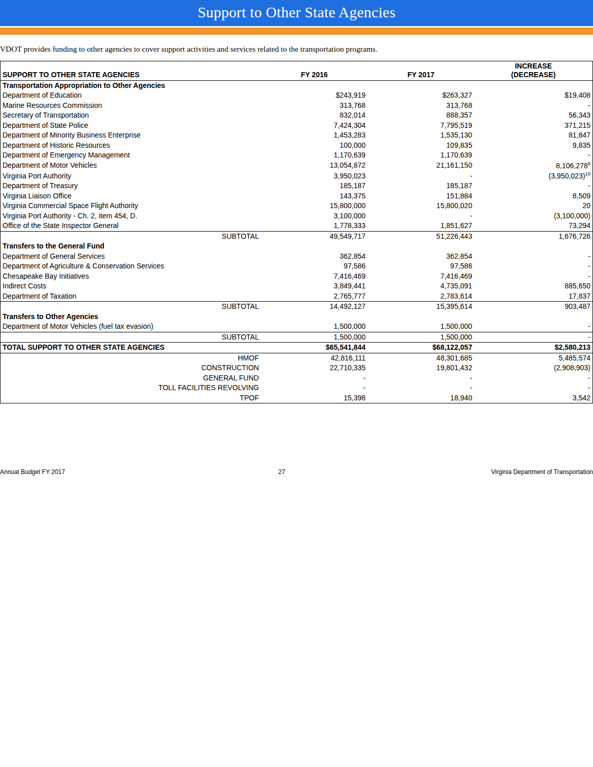Support to Other State Agencies
VDOT provides funding to other agencies to cover support activities and services related to the transportation programs.
| SUPPORT TO OTHER STATE AGENCIES | FY 2016 | FY 2017 | INCREASE (DECREASE) |
| --- | --- | --- | --- |
| Transportation Appropriation to Other Agencies | | | |
| Department of Education | $243,919 | $263,327 | $19,408 |
| Marine Resources Commission | 313,768 | 313,768 | - |
| Secretary of Transportation | 832,014 | 888,357 | 56,343 |
| Department of State Police | 7,424,304 | 7,795,519 | 371,215 |
| Department of Minority Business Enterprise | 1,453,283 | 1,535,130 | 81,847 |
| Department of Historic Resources | 100,000 | 109,835 | 9,835 |
| Department of Emergency Management | 1,170,639 | 1,170,639 | - |
| Department of Motor Vehicles | 13,054,872 | 21,161,150 | 8,106,278 9 |
| Virginia Port Authority | 3,950,023 | - | (3,950,023) 10 |
| Department of Treasury | 185,187 | 185,187 | - |
| Virginia Liaison Office | 143,375 | 151,884 | 8,509 |
| Virginia Commercial Space Flight Authority | 15,800,000 | 15,800,020 | 20 |
| Virginia Port Authority - Ch. 2, item 454, D. | 3,100,000 | - | (3,100,000) |
| Office of the State Inspector General | 1,778,333 | 1,851,627 | 73,294 |
| SUBTOTAL | 49,549,717 | 51,226,443 | 1,676,726 |
| Transfers to the General Fund | | | |
| Department of General Services | 362,854 | 362,854 | - |
| Department of Agriculture & Conservation Services | 97,586 | 97,586 | - |
| Chesapeake Bay Initiatives | 7,416,469 | 7,416,469 | - |
| Indirect Costs | 3,849,441 | 4,735,091 | 885,650 |
| Department of Taxation | 2,765,777 | 2,783,614 | 17,837 |
| SUBTOTAL | 14,492,127 | 15,395,614 | 903,487 |
| Transfers to Other Agencies | | | |
| Department of Motor Vehicles (fuel tax evasion) | 1,500,000 | 1,500,000 | - |
| SUBTOTAL | 1,500,000 | 1,500,000 | - |
| TOTAL SUPPORT TO OTHER STATE AGENCIES | $65,541,844 | $68,122,057 | $2,580,213 |
| HMOF | 42,816,111 | 48,301,685 | 5,485,574 |
| CONSTRUCTION | 22,710,335 | 19,801,432 | (2,908,903) |
| GENERAL FUND | - | - | - |
| TOLL FACILITIES REVOLVING | - | - | - |
| TPOF | 15,398 | 18,940 | 3,542 |
Annual Budget FY 2017
27
Virginia Department of Transportation